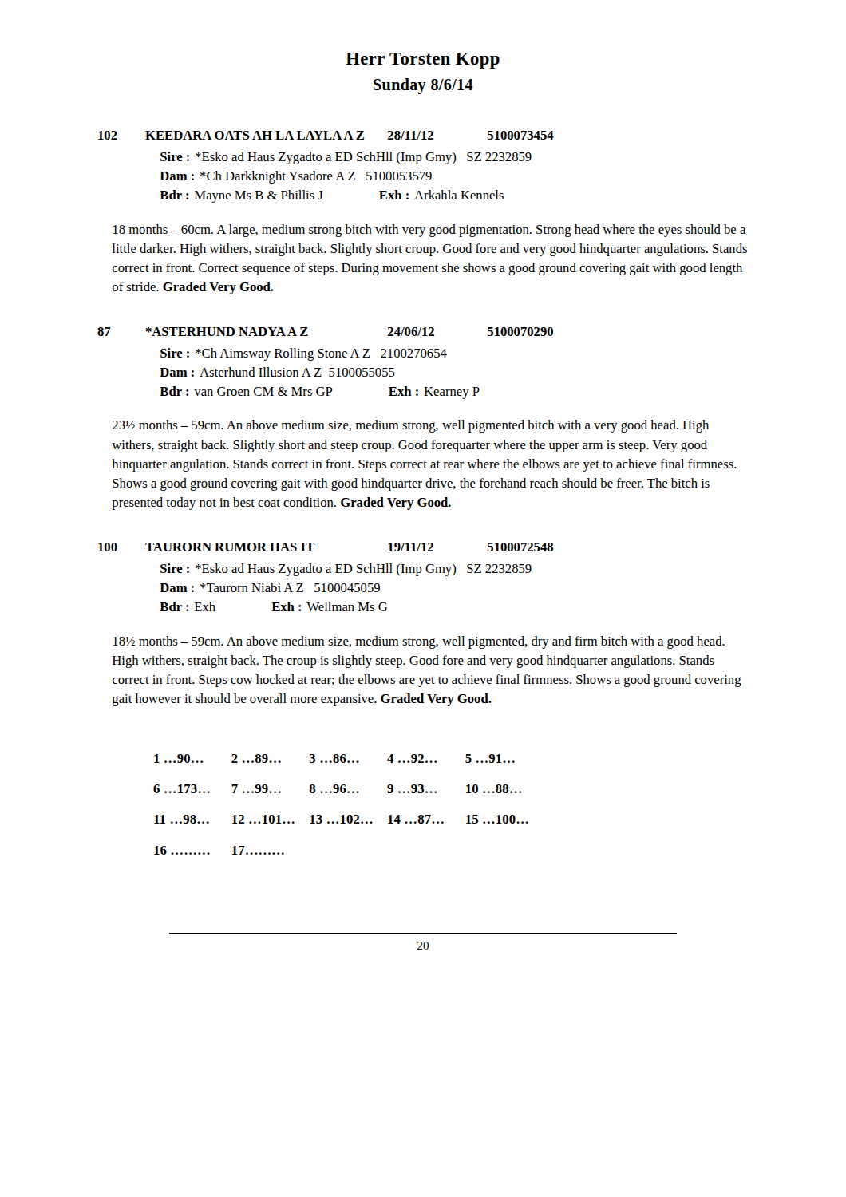Herr Torsten Kopp
Sunday 8/6/14
102
Keedara Oats Ah La Layla A Z 28/11/12 5100073454
Sire :*Esko ad Haus Zygadto a ED SchHll (Imp Gmy) SZ 2232859
Dam :*Ch Darkknight Ysadore A Z 5100053579
Bdr : Mayne Ms B & Phillis J Exh : Arkahla Kennels
18 months – 60cm. A large, medium strong bitch with very good pigmentation. Strong head where the eyes should be a little darker. High withers, straight back. Slightly short croup. Good fore and very good hindquarter angulations. Stands correct in front. Correct sequence of steps. During movement she shows a good ground covering gait with good length of stride. Graded Very Good.
87
*Asterhund Nadya A Z 24/06/12 5100070290
Sire :*Ch Aimsway Rolling Stone A Z 2100270654
Dam : Asterhund Illusion A Z 5100055055
Bdr : van Groen CM & Mrs GP Exh : Kearney P
23½ months – 59cm. An above medium size, medium strong, well pigmented bitch with a very good head. High withers, straight back. Slightly short and steep croup. Good forequarter where the upper arm is steep. Very good hinquarter angulation. Stands correct in front. Steps correct at rear where the elbows are yet to achieve final firmness. Shows a good ground covering gait with good hindquarter drive, the forehand reach should be freer. The bitch is presented today not in best coat condition. Graded Very Good.
100
Taurorn Rumor Has It 19/11/12 5100072548
Sire :*Esko ad Haus Zygadto a ED SchHll (Imp Gmy) SZ 2232859
Dam :*Taurorn Niabi A Z 5100045059
Bdr : Exh Exh : Wellman Ms G
18½ months – 59cm. An above medium size, medium strong, well pigmented, dry and firm bitch with a good head. High withers, straight back. The croup is slightly steep. Good fore and very good hindquarter angulations. Stands correct in front. Steps cow hocked at rear; the elbows are yet to achieve final firmness. Shows a good ground covering gait however it should be overall more expansive. Graded Very Good.
1 …90… 2 …89… 3 …86… 4 …92… 5 …91…
6 …173… 7 …99… 8 …96… 9 …93… 10 …88…
11 …98… 12 …101… 13 …102… 14 …87… 15 …100…
16 ……… 17………
20